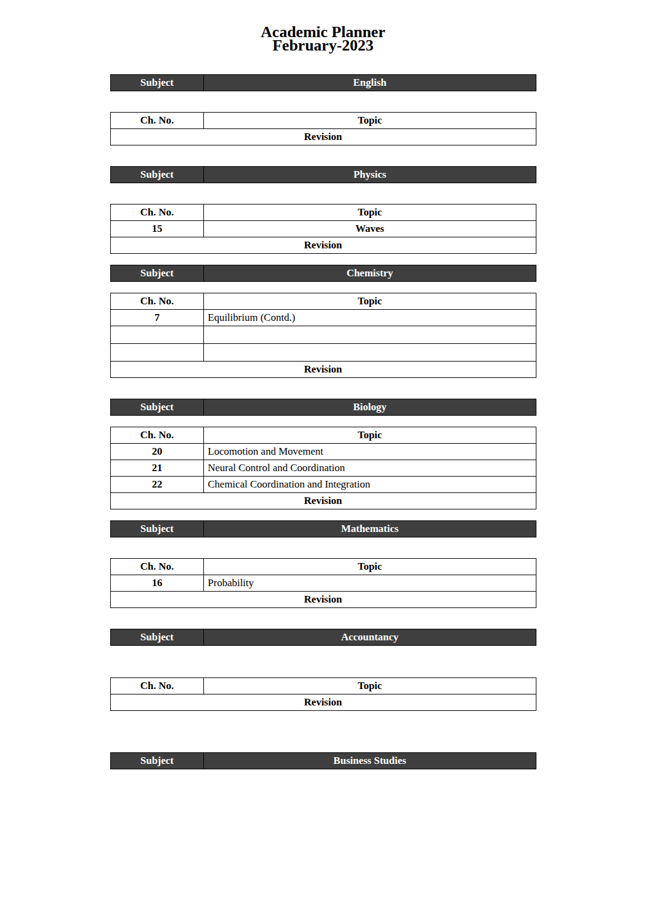Academic PlannerFebruary-2023
| Subject | English |
| Ch. No. | Topic |
| --- | --- |
| Revision |
| Subject | Physics |
| Ch. No. | Topic |
| --- | --- |
| 15 | Waves |
| Revision |
| Subject | Chemistry |
| Ch. No. | Topic |
| --- | --- |
| 7 | Equilibrium (Contd.) |
| Revision |
| Subject | Biology |
| Ch. No. | Topic |
| --- | --- |
| 20 | Locomotion and Movement |
| 21 | Neural Control and Coordination |
| 22 | Chemical Coordination and Integration |
| Revision |
| Subject | Mathematics |
| Ch. No. | Topic |
| --- | --- |
| 16 | Probability |
| Revision |
| Subject | Accountancy |
| Ch. No. | Topic |
| --- | --- |
| Revision |
| Subject | Business Studies |